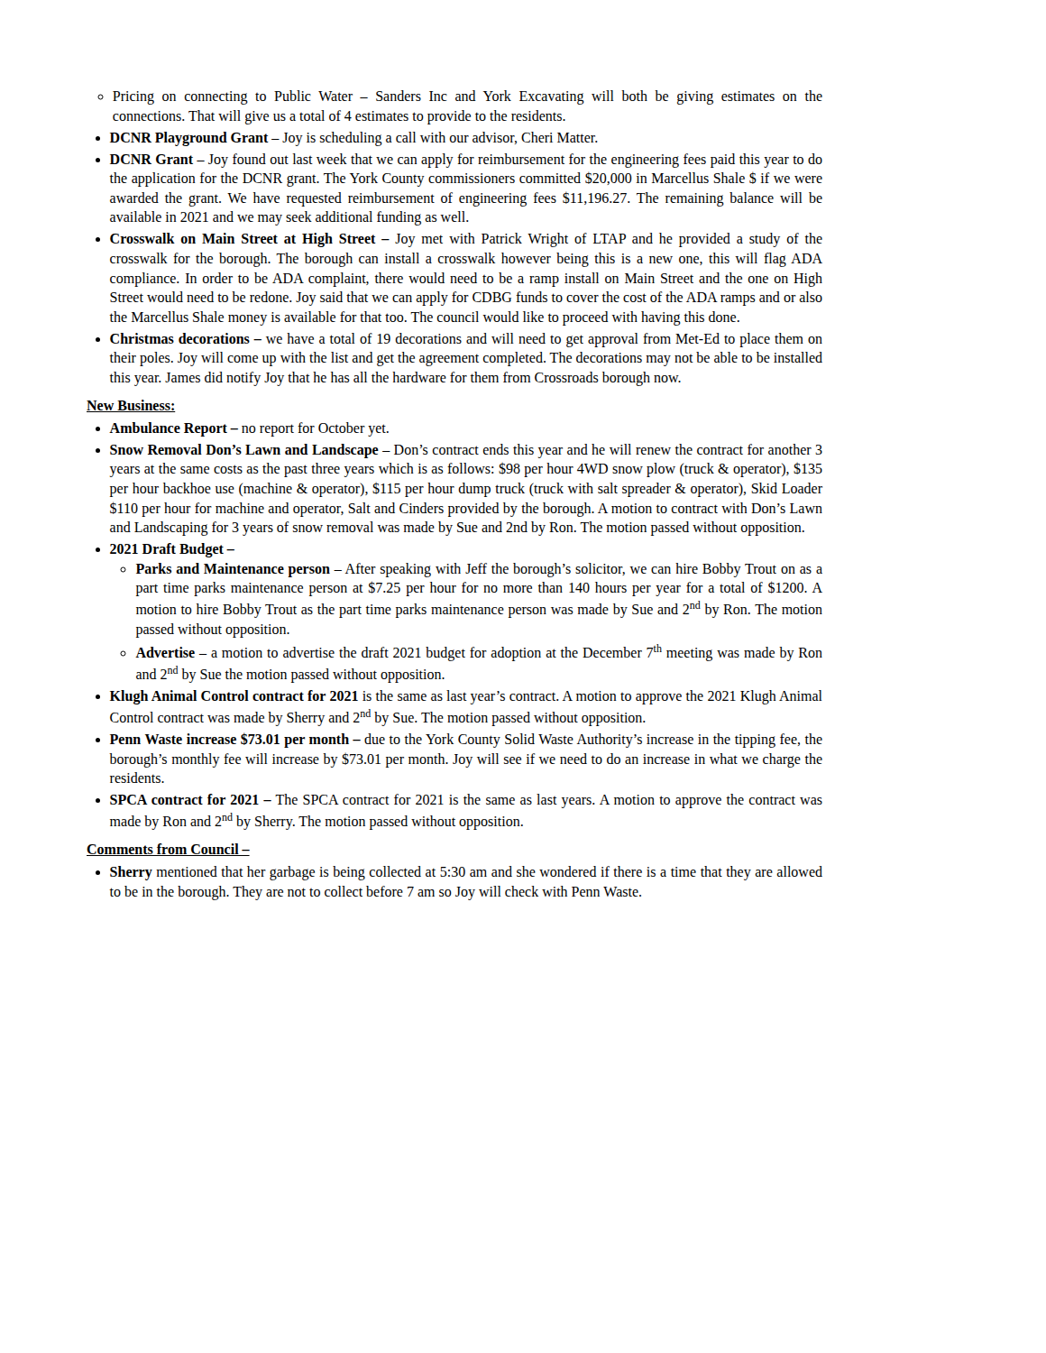Pricing on connecting to Public Water – Sanders Inc and York Excavating will both be giving estimates on the connections. That will give us a total of 4 estimates to provide to the residents.
DCNR Playground Grant – Joy is scheduling a call with our advisor, Cheri Matter.
DCNR Grant – Joy found out last week that we can apply for reimbursement for the engineering fees paid this year to do the application for the DCNR grant. The York County commissioners committed $20,000 in Marcellus Shale $ if we were awarded the grant. We have requested reimbursement of engineering fees $11,196.27. The remaining balance will be available in 2021 and we may seek additional funding as well.
Crosswalk on Main Street at High Street – Joy met with Patrick Wright of LTAP and he provided a study of the crosswalk for the borough. The borough can install a crosswalk however being this is a new one, this will flag ADA compliance. In order to be ADA complaint, there would need to be a ramp install on Main Street and the one on High Street would need to be redone. Joy said that we can apply for CDBG funds to cover the cost of the ADA ramps and or also the Marcellus Shale money is available for that too. The council would like to proceed with having this done.
Christmas decorations – we have a total of 19 decorations and will need to get approval from Met-Ed to place them on their poles. Joy will come up with the list and get the agreement completed. The decorations may not be able to be installed this year. James did notify Joy that he has all the hardware for them from Crossroads borough now.
New Business:
Ambulance Report – no report for October yet.
Snow Removal Don’s Lawn and Landscape – Don’s contract ends this year and he will renew the contract for another 3 years at the same costs as the past three years which is as follows: $98 per hour 4WD snow plow (truck & operator), $135 per hour backhoe use (machine & operator), $115 per hour dump truck (truck with salt spreader & operator), Skid Loader $110 per hour for machine and operator, Salt and Cinders provided by the borough. A motion to contract with Don’s Lawn and Landscaping for 3 years of snow removal was made by Sue and 2nd by Ron. The motion passed without opposition.
2021 Draft Budget –
Parks and Maintenance person – After speaking with Jeff the borough’s solicitor, we can hire Bobby Trout on as a part time parks maintenance person at $7.25 per hour for no more than 140 hours per year for a total of $1200. A motion to hire Bobby Trout as the part time parks maintenance person was made by Sue and 2nd by Ron. The motion passed without opposition.
Advertise – a motion to advertise the draft 2021 budget for adoption at the December 7th meeting was made by Ron and 2nd by Sue the motion passed without opposition.
Klugh Animal Control contract for 2021 is the same as last year’s contract. A motion to approve the 2021 Klugh Animal Control contract was made by Sherry and 2nd by Sue. The motion passed without opposition.
Penn Waste increase $73.01 per month – due to the York County Solid Waste Authority’s increase in the tipping fee, the borough’s monthly fee will increase by $73.01 per month. Joy will see if we need to do an increase in what we charge the residents.
SPCA contract for 2021 – The SPCA contract for 2021 is the same as last years. A motion to approve the contract was made by Ron and 2nd by Sherry. The motion passed without opposition.
Comments from Council –
Sherry mentioned that her garbage is being collected at 5:30 am and she wondered if there is a time that they are allowed to be in the borough. They are not to collect before 7 am so Joy will check with Penn Waste.